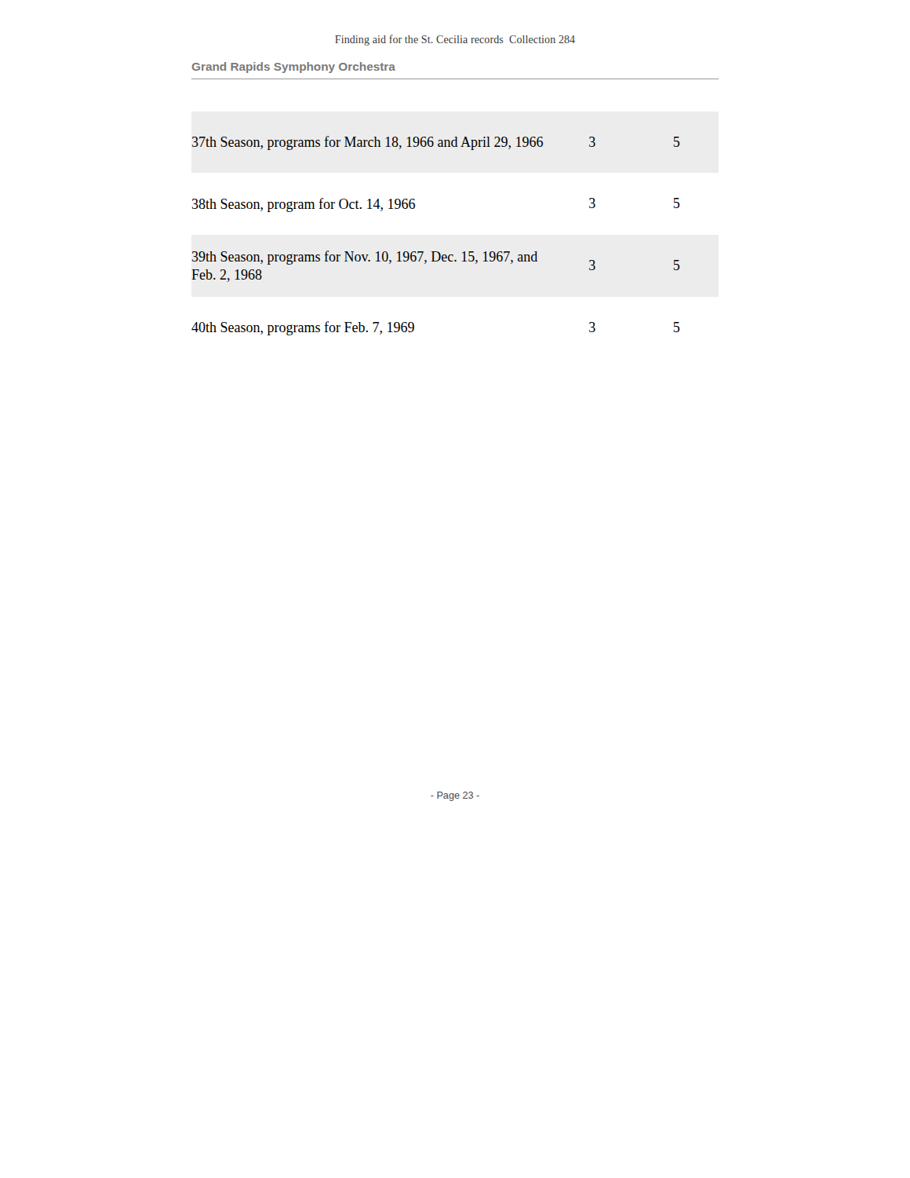Finding aid for the St. Cecilia records Collection 284
Grand Rapids Symphony Orchestra
| 37th Season, programs for March 18, 1966 and April 29, 1966 | 3 | 5 |
| 38th Season, program for Oct. 14, 1966 | 3 | 5 |
| 39th Season, programs for Nov. 10, 1967, Dec. 15, 1967, and Feb. 2, 1968 | 3 | 5 |
| 40th Season, programs for Feb. 7, 1969 | 3 | 5 |
- Page 23 -